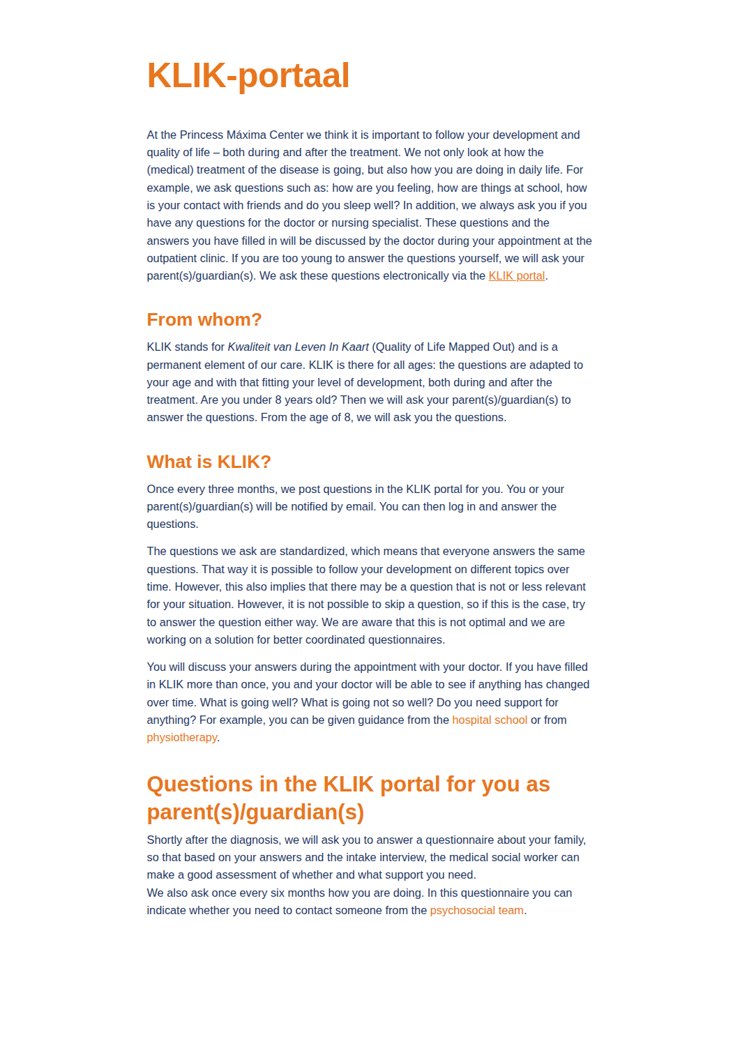KLIK-portaal
At the Princess Máxima Center we think it is important to follow your development and quality of life – both during and after the treatment. We not only look at how the (medical) treatment of the disease is going, but also how you are doing in daily life. For example, we ask questions such as: how are you feeling, how are things at school, how is your contact with friends and do you sleep well? In addition, we always ask you if you have any questions for the doctor or nursing specialist. These questions and the answers you have filled in will be discussed by the doctor during your appointment at the outpatient clinic. If you are too young to answer the questions yourself, we will ask your parent(s)/guardian(s). We ask these questions electronically via the KLIK portal.
From whom?
KLIK stands for Kwaliteit van Leven In Kaart (Quality of Life Mapped Out) and is a permanent element of our care. KLIK is there for all ages: the questions are adapted to your age and with that fitting your level of development, both during and after the treatment. Are you under 8 years old? Then we will ask your parent(s)/guardian(s) to answer the questions. From the age of 8, we will ask you the questions.
What is KLIK?
Once every three months, we post questions in the KLIK portal for you. You or your parent(s)/guardian(s) will be notified by email. You can then log in and answer the questions.
The questions we ask are standardized, which means that everyone answers the same questions. That way it is possible to follow your development on different topics over time. However, this also implies that there may be a question that is not or less relevant for your situation. However, it is not possible to skip a question, so if this is the case, try to answer the question either way. We are aware that this is not optimal and we are working on a solution for better coordinated questionnaires.
You will discuss your answers during the appointment with your doctor. If you have filled in KLIK more than once, you and your doctor will be able to see if anything has changed over time. What is going well? What is going not so well? Do you need support for anything? For example, you can be given guidance from the hospital school or from physiotherapy.
Questions in the KLIK portal for you as parent(s)/guardian(s)
Shortly after the diagnosis, we will ask you to answer a questionnaire about your family, so that based on your answers and the intake interview, the medical social worker can make a good assessment of whether and what support you need.
We also ask once every six months how you are doing. In this questionnaire you can indicate whether you need to contact someone from the psychosocial team.